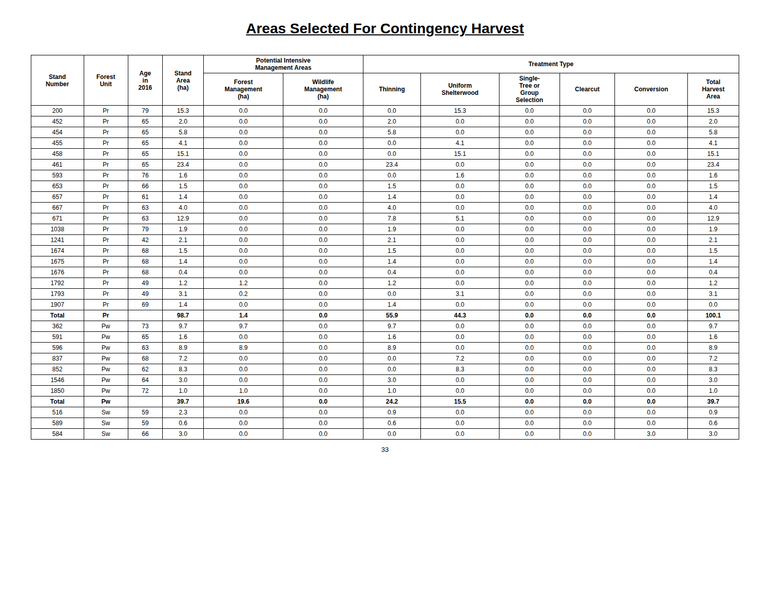Areas Selected For Contingency Harvest
| Stand Number | Forest Unit | Age in 2016 | Stand Area (ha) | Potential Intensive Management Areas | Treatment Type |
| --- | --- | --- | --- | --- | --- |
| Forest Management (ha) | Wildlife Management (ha) | Thinning | Uniform Shelterwood | Single- Tree or Group Selection | Clearcut | Conversion | Total Harvest Area |
| 200 | Pr | 79 | 15.3 | 0.0 | 0.0 | 0.0 | 15.3 | 0.0 | 0.0 | 0.0 | 15.3 |
| 452 | Pr | 65 | 2.0 | 0.0 | 0.0 | 2.0 | 0.0 | 0.0 | 0.0 | 0.0 | 2.0 |
| 454 | Pr | 65 | 5.8 | 0.0 | 0.0 | 5.8 | 0.0 | 0.0 | 0.0 | 0.0 | 5.8 |
| 455 | Pr | 65 | 4.1 | 0.0 | 0.0 | 0.0 | 4.1 | 0.0 | 0.0 | 0.0 | 4.1 |
| 458 | Pr | 65 | 15.1 | 0.0 | 0.0 | 0.0 | 15.1 | 0.0 | 0.0 | 0.0 | 15.1 |
| 461 | Pr | 65 | 23.4 | 0.0 | 0.0 | 23.4 | 0.0 | 0.0 | 0.0 | 0.0 | 23.4 |
| 593 | Pr | 76 | 1.6 | 0.0 | 0.0 | 0.0 | 1.6 | 0.0 | 0.0 | 0.0 | 1.6 |
| 653 | Pr | 66 | 1.5 | 0.0 | 0.0 | 1.5 | 0.0 | 0.0 | 0.0 | 0.0 | 1.5 |
| 657 | Pr | 61 | 1.4 | 0.0 | 0.0 | 1.4 | 0.0 | 0.0 | 0.0 | 0.0 | 1.4 |
| 667 | Pr | 63 | 4.0 | 0.0 | 0.0 | 4.0 | 0.0 | 0.0 | 0.0 | 0.0 | 4.0 |
| 671 | Pr | 63 | 12.9 | 0.0 | 0.0 | 7.8 | 5.1 | 0.0 | 0.0 | 0.0 | 12.9 |
| 1038 | Pr | 79 | 1.9 | 0.0 | 0.0 | 1.9 | 0.0 | 0.0 | 0.0 | 0.0 | 1.9 |
| 1241 | Pr | 42 | 2.1 | 0.0 | 0.0 | 2.1 | 0.0 | 0.0 | 0.0 | 0.0 | 2.1 |
| 1674 | Pr | 68 | 1.5 | 0.0 | 0.0 | 1.5 | 0.0 | 0.0 | 0.0 | 0.0 | 1.5 |
| 1675 | Pr | 68 | 1.4 | 0.0 | 0.0 | 1.4 | 0.0 | 0.0 | 0.0 | 0.0 | 1.4 |
| 1676 | Pr | 68 | 0.4 | 0.0 | 0.0 | 0.4 | 0.0 | 0.0 | 0.0 | 0.0 | 0.4 |
| 1792 | Pr | 49 | 1.2 | 1.2 | 0.0 | 1.2 | 0.0 | 0.0 | 0.0 | 0.0 | 1.2 |
| 1793 | Pr | 49 | 3.1 | 0.2 | 0.0 | 0.0 | 3.1 | 0.0 | 0.0 | 0.0 | 3.1 |
| 1907 | Pr | 69 | 1.4 | 0.0 | 0.0 | 1.4 | 0.0 | 0.0 | 0.0 | 0.0 | 0.0 |
| Total | Pr | | 98.7 | 1.4 | 0.0 | 55.9 | 44.3 | 0.0 | 0.0 | 0.0 | 100.1 |
| 362 | Pw | 73 | 9.7 | 9.7 | 0.0 | 9.7 | 0.0 | 0.0 | 0.0 | 0.0 | 9.7 |
| 591 | Pw | 65 | 1.6 | 0.0 | 0.0 | 1.6 | 0.0 | 0.0 | 0.0 | 0.0 | 1.6 |
| 596 | Pw | 63 | 8.9 | 8.9 | 0.0 | 8.9 | 0.0 | 0.0 | 0.0 | 0.0 | 8.9 |
| 837 | Pw | 68 | 7.2 | 0.0 | 0.0 | 0.0 | 7.2 | 0.0 | 0.0 | 0.0 | 7.2 |
| 852 | Pw | 62 | 8.3 | 0.0 | 0.0 | 0.0 | 8.3 | 0.0 | 0.0 | 0.0 | 8.3 |
| 1546 | Pw | 64 | 3.0 | 0.0 | 0.0 | 3.0 | 0.0 | 0.0 | 0.0 | 0.0 | 3.0 |
| 1850 | Pw | 72 | 1.0 | 1.0 | 0.0 | 1.0 | 0.0 | 0.0 | 0.0 | 0.0 | 1.0 |
| Total | Pw | | 39.7 | 19.6 | 0.0 | 24.2 | 15.5 | 0.0 | 0.0 | 0.0 | 39.7 |
| 516 | Sw | 59 | 2.3 | 0.0 | 0.0 | 0.9 | 0.0 | 0.0 | 0.0 | 0.0 | 0.9 |
| 589 | Sw | 59 | 0.6 | 0.0 | 0.0 | 0.6 | 0.0 | 0.0 | 0.0 | 0.0 | 0.6 |
| 584 | Sw | 66 | 3.0 | 0.0 | 0.0 | 0.0 | 0.0 | 0.0 | 0.0 | 3.0 | 3.0 |
33